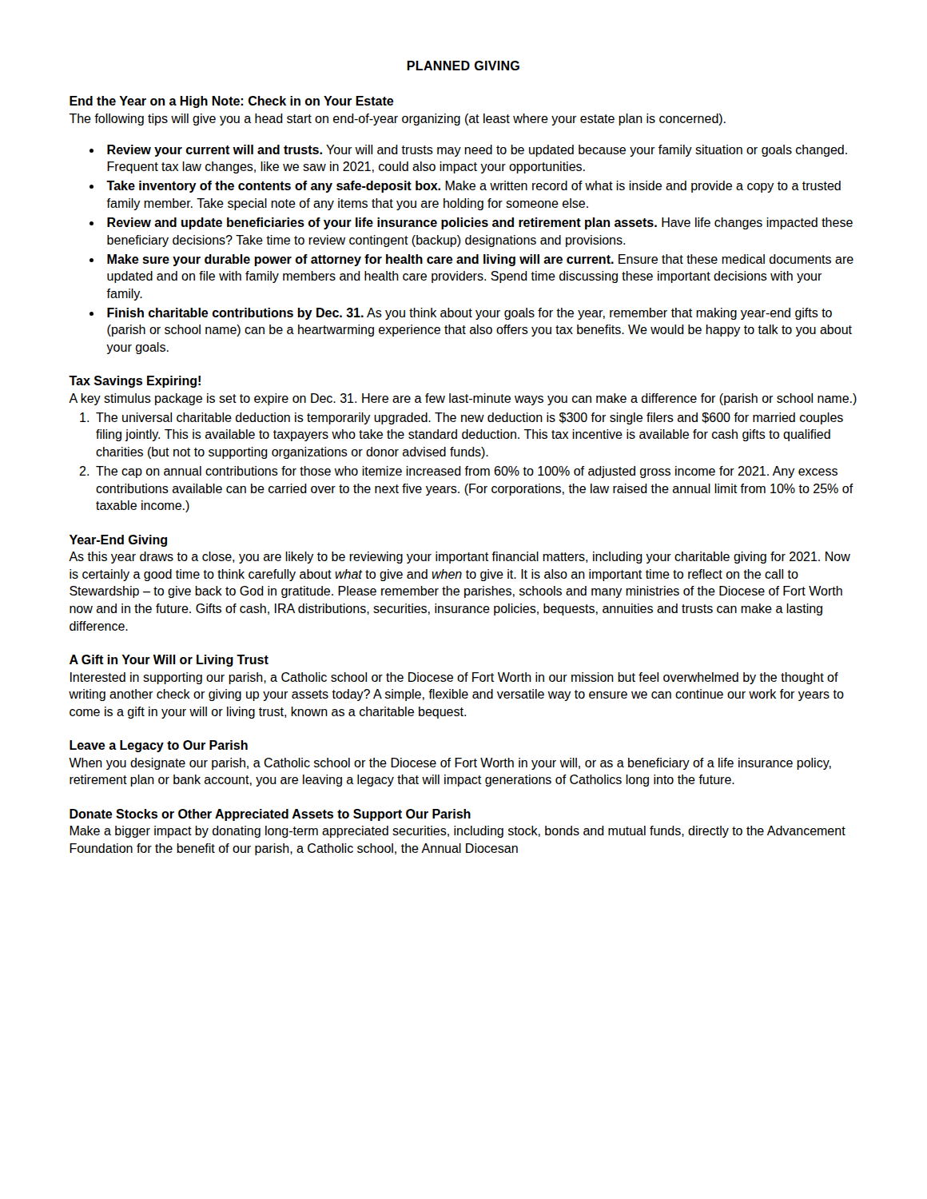PLANNED GIVING
End the Year on a High Note: Check in on Your Estate
The following tips will give you a head start on end-of-year organizing (at least where your estate plan is concerned).
Review your current will and trusts. Your will and trusts may need to be updated because your family situation or goals changed. Frequent tax law changes, like we saw in 2021, could also impact your opportunities.
Take inventory of the contents of any safe-deposit box. Make a written record of what is inside and provide a copy to a trusted family member. Take special note of any items that you are holding for someone else.
Review and update beneficiaries of your life insurance policies and retirement plan assets. Have life changes impacted these beneficiary decisions? Take time to review contingent (backup) designations and provisions.
Make sure your durable power of attorney for health care and living will are current. Ensure that these medical documents are updated and on file with family members and health care providers. Spend time discussing these important decisions with your family.
Finish charitable contributions by Dec. 31. As you think about your goals for the year, remember that making year-end gifts to (parish or school name) can be a heartwarming experience that also offers you tax benefits. We would be happy to talk to you about your goals.
Tax Savings Expiring!
A key stimulus package is set to expire on Dec. 31. Here are a few last-minute ways you can make a difference for (parish or school name.)
The universal charitable deduction is temporarily upgraded. The new deduction is $300 for single filers and $600 for married couples filing jointly. This is available to taxpayers who take the standard deduction. This tax incentive is available for cash gifts to qualified charities (but not to supporting organizations or donor advised funds).
The cap on annual contributions for those who itemize increased from 60% to 100% of adjusted gross income for 2021. Any excess contributions available can be carried over to the next five years. (For corporations, the law raised the annual limit from 10% to 25% of taxable income.)
Year-End Giving
As this year draws to a close, you are likely to be reviewing your important financial matters, including your charitable giving for 2021. Now is certainly a good time to think carefully about what to give and when to give it. It is also an important time to reflect on the call to Stewardship – to give back to God in gratitude. Please remember the parishes, schools and many ministries of the Diocese of Fort Worth now and in the future. Gifts of cash, IRA distributions, securities, insurance policies, bequests, annuities and trusts can make a lasting difference.
A Gift in Your Will or Living Trust
Interested in supporting our parish, a Catholic school or the Diocese of Fort Worth in our mission but feel overwhelmed by the thought of writing another check or giving up your assets today? A simple, flexible and versatile way to ensure we can continue our work for years to come is a gift in your will or living trust, known as a charitable bequest.
Leave a Legacy to Our Parish
When you designate our parish, a Catholic school or the Diocese of Fort Worth in your will, or as a beneficiary of a life insurance policy, retirement plan or bank account, you are leaving a legacy that will impact generations of Catholics long into the future.
Donate Stocks or Other Appreciated Assets to Support Our Parish
Make a bigger impact by donating long-term appreciated securities, including stock, bonds and mutual funds, directly to the Advancement Foundation for the benefit of our parish, a Catholic school, the Annual Diocesan